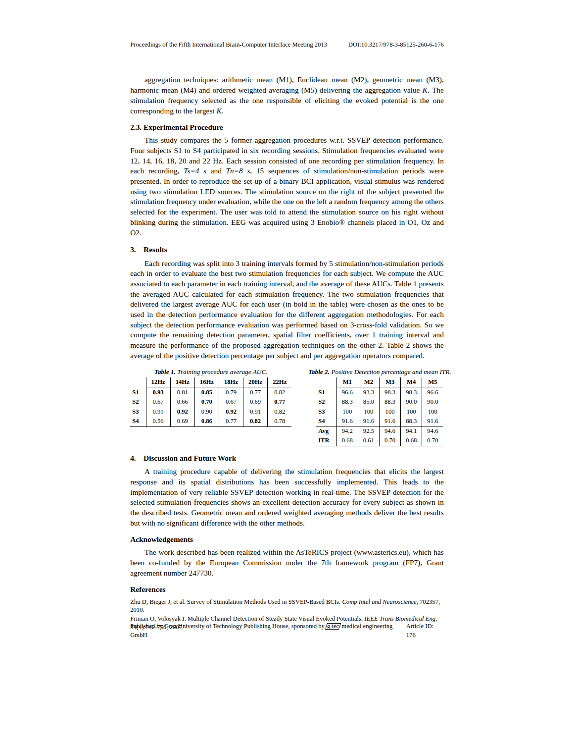Proceedings of the Fifth International Brain-Computer Interface Meeting 2013
DOI:10.3217/978-3-85125-260-6-176
aggregation techniques: arithmetic mean (M1), Euclidean mean (M2), geometric mean (M3), harmonic mean (M4) and ordered weighted averaging (M5) delivering the aggregation value K. The stimulation frequency selected as the one responsible of eliciting the evoked potential is the one corresponding to the largest K.
2.3. Experimental Procedure
This study compares the 5 former aggregation procedures w.r.t. SSVEP detection performance. Four subjects S1 to S4 participated in six recording sessions. Stimulation frequencies evaluated were 12, 14, 16, 18, 20 and 22 Hz. Each session consisted of one recording per stimulation frequency. In each recording, Ts=4 s and Tn=8 s, 15 sequences of stimulation/non-stimulation periods were presented. In order to reproduce the set-up of a binary BCI application, visual stimulus was rendered using two stimulation LED sources. The stimulation source on the right of the subject presented the stimulation frequency under evaluation, while the one on the left a random frequency among the others selected for the experiment. The user was told to attend the stimulation source on his right without blinking during the stimulation. EEG was acquired using 3 Enobio® channels placed in O1, Oz and O2.
3. Results
Each recording was split into 3 training intervals formed by 5 stimulation/non-stimulation periods each in order to evaluate the best two stimulation frequencies for each subject. We compute the AUC associated to each parameter in each training interval, and the average of these AUCs. Table 1 presents the averaged AUC calculated for each stimulation frequency. The two stimulation frequencies that delivered the largest average AUC for each user (in bold in the table) were chosen as the ones to be used in the detection performance evaluation for the different aggregation methodologies. For each subject the detection performance evaluation was performed based on 3-cross-fold validation. So we compute the remaining detection parameter, spatial filter coefficients, over 1 training interval and measure the performance of the proposed aggregation techniques on the other 2. Table 2 shows the average of the positive detection percentage per subject and per aggregation operators compared.
Table 1. Training procedure average AUC.
| | 12Hz | 14Hz | 16Hz | 18Hz | 20Hz | 22Hz |
| --- | --- | --- | --- | --- | --- | --- |
| S1 | 0.93 | 0.81 | 0.85 | 0.79 | 0.77 | 0.82 |
| S2 | 0.67 | 0.66 | 0.70 | 0.67 | 0.69 | 0.77 |
| S3 | 0.91 | 0.92 | 0.90 | 0.92 | 0.91 | 0.82 |
| S4 | 0.56 | 0.69 | 0.86 | 0.77 | 0.82 | 0.78 |
Table 2. Positive Detection percentage and mean ITR.
| | M1 | M2 | M3 | M4 | M5 |
| --- | --- | --- | --- | --- | --- |
| S1 | 96.6 | 93.3 | 98.3 | 98.3 | 96.6 |
| S2 | 88.3 | 85.0 | 88.3 | 90.0 | 90.0 |
| S3 | 100 | 100 | 100 | 100 | 100 |
| S4 | 91.6 | 91.6 | 91.6 | 88.3 | 91.6 |
| Avg | 94.2 | 92.5 | 94.6 | 94.1 | 94.6 |
| ITR | 0.68 | 0.61 | 0.70 | 0.68 | 0.70 |
4. Discussion and Future Work
A training procedure capable of delivering the stimulation frequencies that elicits the largest response and its spatial distributions has been successfully implemented. This leads to the implementation of very reliable SSVEP detection working in real-time. The SSVEP detection for the selected stimulation frequencies shows an excellent detection accuracy for every subject as shown in the described tests. Geometric mean and ordered weighted averaging methods deliver the best results but with no significant difference with the other methods.
Acknowledgements
The work described has been realized within the AsTeRICS project (www.asterics.eu), which has been co-funded by the European Commission under the 7th framework program (FP7), Grant agreement number 247730.
References
Zhu D, Bieger J, et al. Survey of Stimulation Methods Used in SSVEP-Based BCIs. Comp Intel and Neuroscience, 702357, 2010.
Friman O, Volosyak I. Multiple Channel Detection of Steady State Visual Evoked Potentials. IEEE Trans Biomedical Eng, 54(4):742-750, 2007.
Published by Graz University of Technology Publishing House, sponsored by g.tec medical engineering GmbH
Article ID: 176